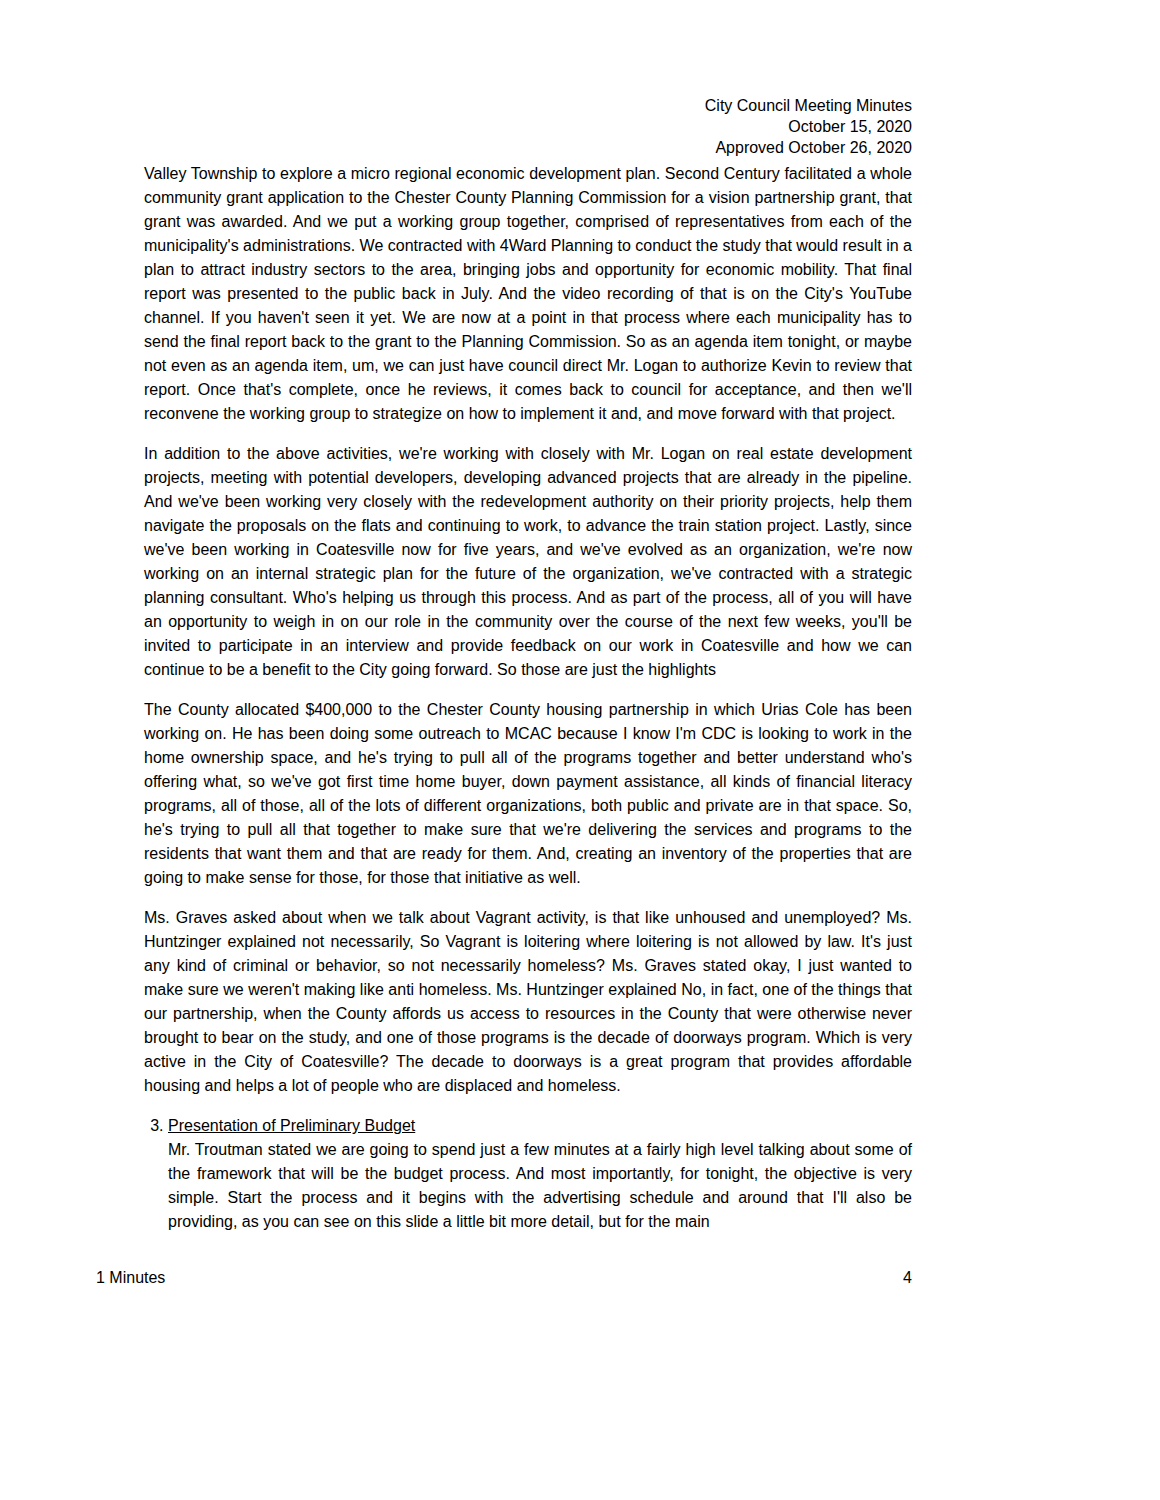City Council Meeting Minutes
October 15, 2020
Approved October 26, 2020
Valley Township to explore a micro regional economic development plan. Second Century facilitated a whole community grant application to the Chester County Planning Commission for a vision partnership grant, that grant was awarded. And we put a working group together, comprised of representatives from each of the municipality's administrations. We contracted with 4Ward Planning to conduct the study that would result in a plan to attract industry sectors to the area, bringing jobs and opportunity for economic mobility. That final report was presented to the public back in July. And the video recording of that is on the City's YouTube channel. If you haven't seen it yet. We are now at a point in that process where each municipality has to send the final report back to the grant to the Planning Commission. So as an agenda item tonight, or maybe not even as an agenda item, um, we can just have council direct Mr. Logan to authorize Kevin to review that report. Once that's complete, once he reviews, it comes back to council for acceptance, and then we'll reconvene the working group to strategize on how to implement it and, and move forward with that project.
In addition to the above activities, we're working with closely with Mr. Logan on real estate development projects, meeting with potential developers, developing advanced projects that are already in the pipeline. And we've been working very closely with the redevelopment authority on their priority projects, help them navigate the proposals on the flats and continuing to work, to advance the train station project. Lastly, since we've been working in Coatesville now for five years, and we've evolved as an organization, we're now working on an internal strategic plan for the future of the organization, we've contracted with a strategic planning consultant. Who's helping us through this process. And as part of the process, all of you will have an opportunity to weigh in on our role in the community over the course of the next few weeks, you'll be invited to participate in an interview and provide feedback on our work in Coatesville and how we can continue to be a benefit to the City going forward. So those are just the highlights
The County allocated $400,000 to the Chester County housing partnership in which Urias Cole has been working on. He has been doing some outreach to MCAC because I know I'm CDC is looking to work in the home ownership space, and he's trying to pull all of the programs together and better understand who's offering what, so we've got first time home buyer, down payment assistance, all kinds of financial literacy programs, all of those, all of the lots of different organizations, both public and private are in that space. So, he's trying to pull all that together to make sure that we're delivering the services and programs to the residents that want them and that are ready for them. And, creating an inventory of the properties that are going to make sense for those, for those that initiative as well.
Ms. Graves asked about when we talk about Vagrant activity, is that like unhoused and unemployed? Ms. Huntzinger explained not necessarily, So Vagrant is loitering where loitering is not allowed by law. It's just any kind of criminal or behavior, so not necessarily homeless? Ms. Graves stated okay, I just wanted to make sure we weren't making like anti homeless. Ms. Huntzinger explained No, in fact, one of the things that our partnership, when the County affords us access to resources in the County that were otherwise never brought to bear on the study, and one of those programs is the decade of doorways program. Which is very active in the City of Coatesville? The decade to doorways is a great program that provides affordable housing and helps a lot of people who are displaced and homeless.
Presentation of Preliminary Budget
Mr. Troutman stated we are going to spend just a few minutes at a fairly high level talking about some of the framework that will be the budget process. And most importantly, for tonight, the objective is very simple. Start the process and it begins with the advertising schedule and around that I'll also be providing, as you can see on this slide a little bit more detail, but for the main
1 Minutes
4